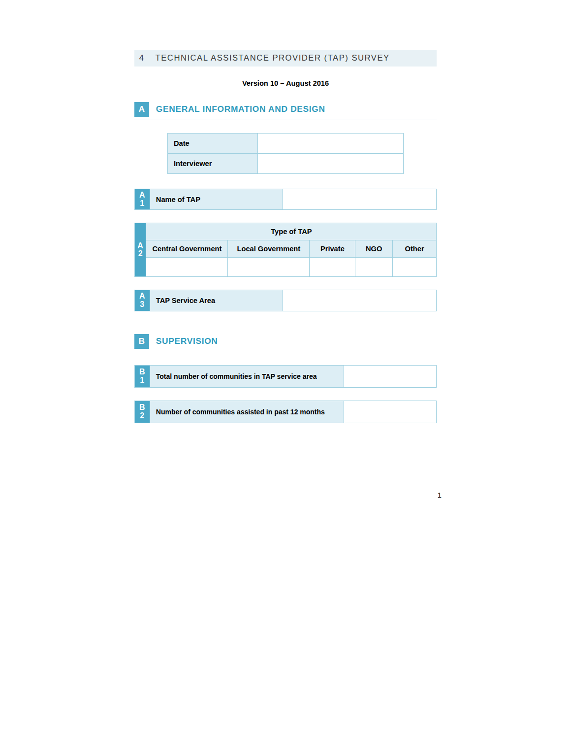4 TECHNICAL ASSISTANCE PROVIDER (TAP) SURVEY
Version 10 – August 2016
A
GENERAL INFORMATION AND DESIGN
| Date | |
| Interviewer | |
| A 1 | Name of TAP | |
| A 2 | Type of TAP |
| Central Government | Local Government | Private | NGO | Other |
| A 3 | TAP Service Area | |
B
SUPERVISION
| B 1 | Total number of communities in TAP service area | |
| B 2 | Number of communities assisted in past 12 months | |
1